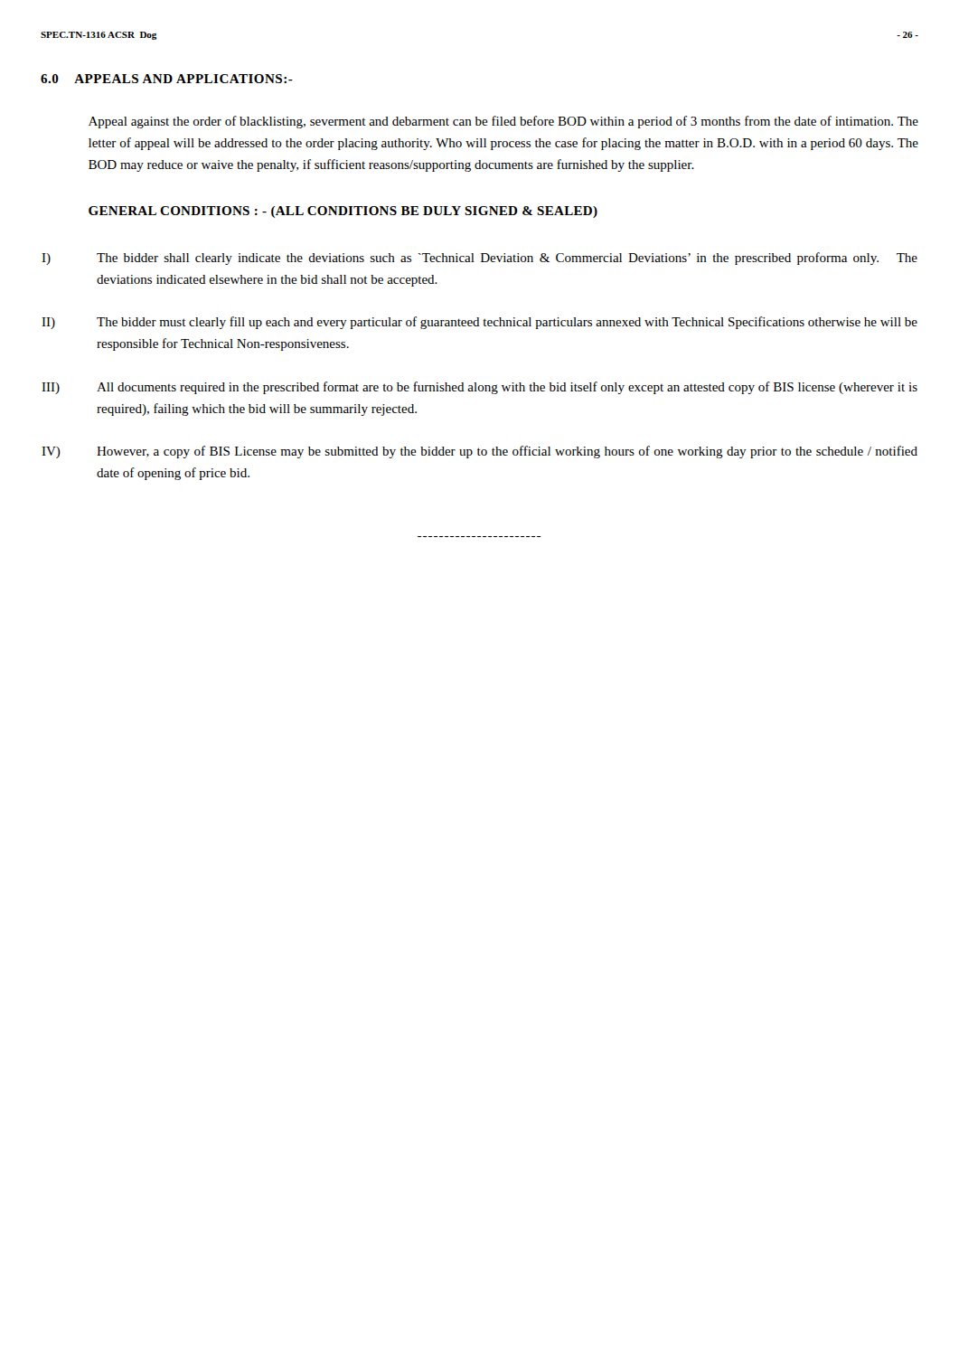SPEC.TN-1316 ACSR Dog - 26 -
6.0 APPEALS AND APPLICATIONS:-
Appeal against the order of blacklisting, severment and debarment can be filed before BOD within a period of 3 months from the date of intimation. The letter of appeal will be addressed to the order placing authority. Who will process the case for placing the matter in B.O.D. with in a period 60 days. The BOD may reduce or waive the penalty, if sufficient reasons/supporting documents are furnished by the supplier.
GENERAL CONDITIONS : - (ALL CONDITIONS BE DULY SIGNED & SEALED)
| I) | The bidder shall clearly indicate the deviations such as `Technical Deviation & Commercial Deviations’ in the prescribed proforma only. The deviations indicated elsewhere in the bid shall not be accepted. |
| II) | The bidder must clearly fill up each and every particular of guaranteed technical particulars annexed with Technical Specifications otherwise he will be responsible for Technical Non-responsiveness. |
| III) | All documents required in the prescribed format are to be furnished along with the bid itself only except an attested copy of BIS license (wherever it is required), failing which the bid will be summarily rejected. |
| IV) | However, a copy of BIS License may be submitted by the bidder up to the official working hours of one working day prior to the schedule / notified date of opening of price bid. |
-----------------------